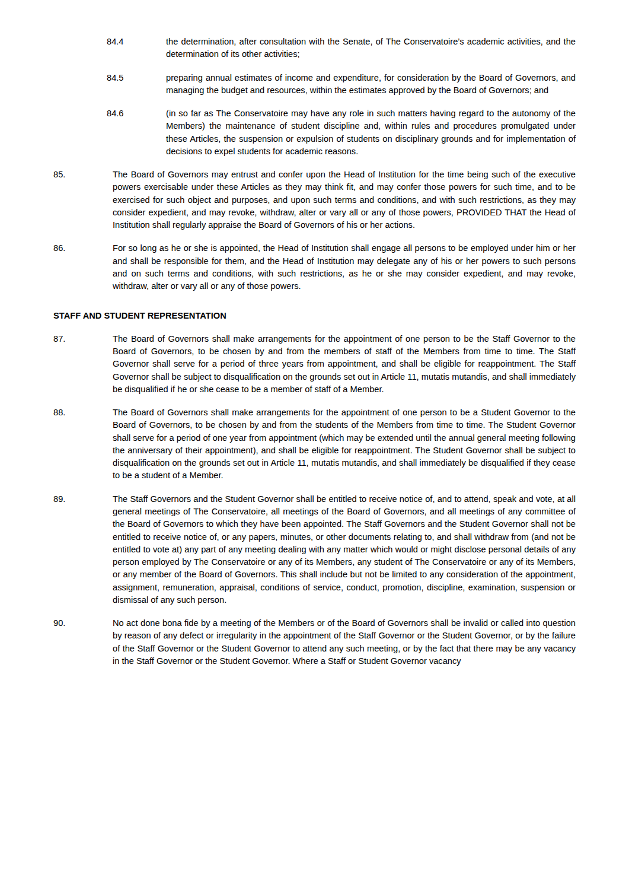84.4
the determination, after consultation with the Senate, of The Conservatoire’s academic activities, and the determination of its other activities;
84.5
preparing annual estimates of income and expenditure, for consideration by the Board of Governors, and managing the budget and resources, within the estimates approved by the Board of Governors; and
84.6
(in so far as The Conservatoire may have any role in such matters having regard to the autonomy of the Members) the maintenance of student discipline and, within rules and procedures promulgated under these Articles, the suspension or expulsion of students on disciplinary grounds and for implementation of decisions to expel students for academic reasons.
85.
The Board of Governors may entrust and confer upon the Head of Institution for the time being such of the executive powers exercisable under these Articles as they may think fit, and may confer those powers for such time, and to be exercised for such object and purposes, and upon such terms and conditions, and with such restrictions, as they may consider expedient, and may revoke, withdraw, alter or vary all or any of those powers, PROVIDED THAT the Head of Institution shall regularly appraise the Board of Governors of his or her actions.
86.
For so long as he or she is appointed, the Head of Institution shall engage all persons to be employed under him or her and shall be responsible for them, and the Head of Institution may delegate any of his or her powers to such persons and on such terms and conditions, with such restrictions, as he or she may consider expedient, and may revoke, withdraw, alter or vary all or any of those powers.
Staff and Student Representation
87.
The Board of Governors shall make arrangements for the appointment of one person to be the Staff Governor to the Board of Governors, to be chosen by and from the members of staff of the Members from time to time. The Staff Governor shall serve for a period of three years from appointment, and shall be eligible for reappointment. The Staff Governor shall be subject to disqualification on the grounds set out in Article 11, mutatis mutandis, and shall immediately be disqualified if he or she cease to be a member of staff of a Member.
88.
The Board of Governors shall make arrangements for the appointment of one person to be a Student Governor to the Board of Governors, to be chosen by and from the students of the Members from time to time. The Student Governor shall serve for a period of one year from appointment (which may be extended until the annual general meeting following the anniversary of their appointment), and shall be eligible for reappointment. The Student Governor shall be subject to disqualification on the grounds set out in Article 11, mutatis mutandis, and shall immediately be disqualified if they cease to be a student of a Member.
89.
The Staff Governors and the Student Governor shall be entitled to receive notice of, and to attend, speak and vote, at all general meetings of The Conservatoire, all meetings of the Board of Governors, and all meetings of any committee of the Board of Governors to which they have been appointed. The Staff Governors and the Student Governor shall not be entitled to receive notice of, or any papers, minutes, or other documents relating to, and shall withdraw from (and not be entitled to vote at) any part of any meeting dealing with any matter which would or might disclose personal details of any person employed by The Conservatoire or any of its Members, any student of The Conservatoire or any of its Members, or any member of the Board of Governors. This shall include but not be limited to any consideration of the appointment, assignment, remuneration, appraisal, conditions of service, conduct, promotion, discipline, examination, suspension or dismissal of any such person.
90.
No act done bona fide by a meeting of the Members or of the Board of Governors shall be invalid or called into question by reason of any defect or irregularity in the appointment of the Staff Governor or the Student Governor, or by the failure of the Staff Governor or the Student Governor to attend any such meeting, or by the fact that there may be any vacancy in the Staff Governor or the Student Governor. Where a Staff or Student Governor vacancy